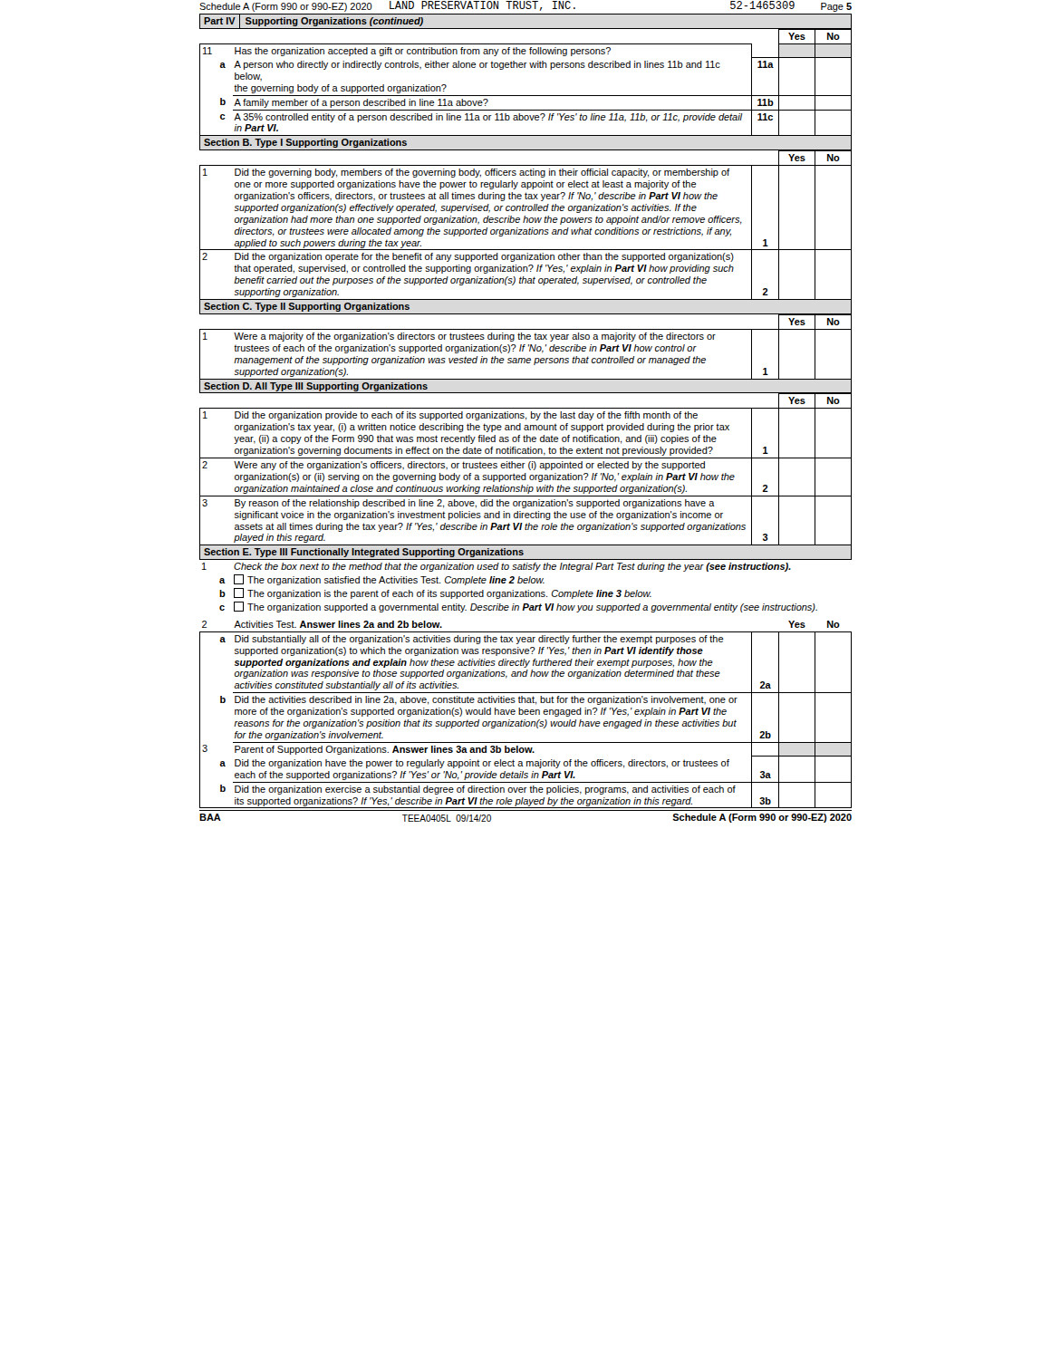Schedule A (Form 990 or 990-EZ) 2020
LAND PRESERVATION TRUST, INC.
52-1465309
Page 5
Part IV
Supporting Organizations (continued)
| | Yes | No |
| 11 | | Has the organization accepted a gift or contribution from any of the following persons? | | | |
| | a | A person who directly or indirectly controls, either alone or together with persons described in lines 11b and 11c below, the governing body of a supported organization? | 11a | | |
| | b | A family member of a person described in line 11a above? | 11b | | |
| | c | A 35% controlled entity of a person described in line 11a or 11b above? If 'Yes' to line 11a, 11b, or 11c, provide detail in Part VI. | 11c | | |
Section B. Type I Supporting Organizations
| | Yes | No |
| 1 | | Did the governing body, members of the governing body, officers acting in their official capacity, or membership of one or more supported organizations have the power to regularly appoint or elect at least a majority of the organization's officers, directors, or trustees at all times during the tax year? If 'No,' describe in Part VI how the supported organization(s) effectively operated, supervised, or controlled the organization's activities. If the organization had more than one supported organization, describe how the powers to appoint and/or remove officers, directors, or trustees were allocated among the supported organizations and what conditions or restrictions, if any, applied to such powers during the tax year. | 1 | | |
| 2 | | Did the organization operate for the benefit of any supported organization other than the supported organization(s) that operated, supervised, or controlled the supporting organization? If 'Yes,' explain in Part VI how providing such benefit carried out the purposes of the supported organization(s) that operated, supervised, or controlled the supporting organization. | 2 | | |
Section C. Type II Supporting Organizations
| | Yes | No |
| 1 | | Were a majority of the organization's directors or trustees during the tax year also a majority of the directors or trustees of each of the organization's supported organization(s)? If 'No,' describe in Part VI how control or management of the supporting organization was vested in the same persons that controlled or managed the supported organization(s). | 1 | | |
Section D. All Type III Supporting Organizations
| | Yes | No |
| 1 | | Did the organization provide to each of its supported organizations, by the last day of the fifth month of the organization's tax year, (i) a written notice describing the type and amount of support provided during the prior tax year, (ii) a copy of the Form 990 that was most recently filed as of the date of notification, and (iii) copies of the organization's governing documents in effect on the date of notification, to the extent not previously provided? | 1 | | |
| 2 | | Were any of the organization's officers, directors, or trustees either (i) appointed or elected by the supported organization(s) or (ii) serving on the governing body of a supported organization? If 'No,' explain in Part VI how the organization maintained a close and continuous working relationship with the supported organization(s). | 2 | | |
| 3 | | By reason of the relationship described in line 2, above, did the organization's supported organizations have a significant voice in the organization's investment policies and in directing the use of the organization's income or assets at all times during the tax year? If 'Yes,' describe in Part VI the role the organization's supported organizations played in this regard. | 3 | | |
Section E. Type III Functionally Integrated Supporting Organizations
| 1 | | Check the box next to the method that the organization used to satisfy the Integral Part Test during the year (see instructions). |
| | a | The organization satisfied the Activities Test. Complete line 2 below. |
| | b | The organization is the parent of each of its supported organizations. Complete line 3 below. |
| | c | The organization supported a governmental entity. Describe in Part VI how you supported a governmental entity (see instructions). |
| 2 | | Activities Test. Answer lines 2a and 2b below. | | Yes | No |
| | a | Did substantially all of the organization's activities during the tax year directly further the exempt purposes of the supported organization(s) to which the organization was responsive? If 'Yes,' then in Part VI identify those supported organizations and explain how these activities directly furthered their exempt purposes, how the organization was responsive to those supported organizations, and how the organization determined that these activities constituted substantially all of its activities. | 2a | | |
| | b | Did the activities described in line 2a, above, constitute activities that, but for the organization's involvement, one or more of the organization's supported organization(s) would have been engaged in? If 'Yes,' explain in Part VI the reasons for the organization's position that its supported organization(s) would have engaged in these activities but for the organization's involvement. | 2b | | |
| 3 | | Parent of Supported Organizations. Answer lines 3a and 3b below. | | | |
| | a | Did the organization have the power to regularly appoint or elect a majority of the officers, directors, or trustees of each of the supported organizations? If 'Yes' or 'No,' provide details in Part VI. | 3a | | |
| | b | Did the organization exercise a substantial degree of direction over the policies, programs, and activities of each of its supported organizations? If 'Yes,' describe in Part VI the role played by the organization in this regard. | 3b | | |
BAA
TEEA0405L 09/14/20
Schedule A (Form 990 or 990-EZ) 2020